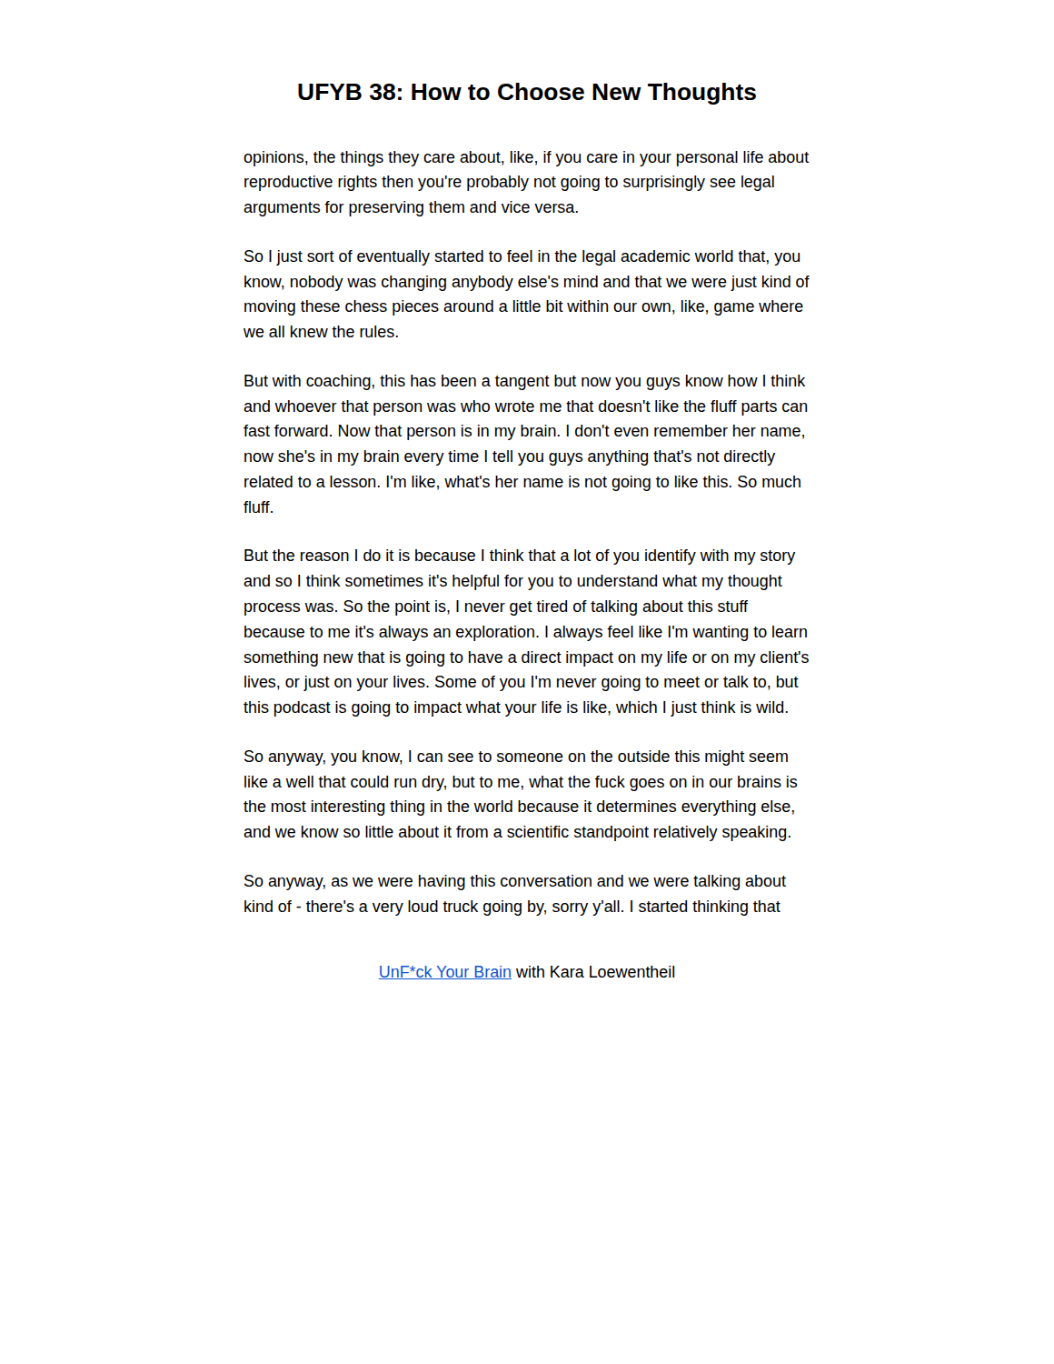UFYB 38: How to Choose New Thoughts
opinions, the things they care about, like, if you care in your personal life about reproductive rights then you're probably not going to surprisingly see legal arguments for preserving them and vice versa.
So I just sort of eventually started to feel in the legal academic world that, you know, nobody was changing anybody else's mind and that we were just kind of moving these chess pieces around a little bit within our own, like, game where we all knew the rules.
But with coaching, this has been a tangent but now you guys know how I think and whoever that person was who wrote me that doesn't like the fluff parts can fast forward. Now that person is in my brain. I don't even remember her name, now she's in my brain every time I tell you guys anything that's not directly related to a lesson. I'm like, what's her name is not going to like this. So much fluff.
But the reason I do it is because I think that a lot of you identify with my story and so I think sometimes it's helpful for you to understand what my thought process was. So the point is, I never get tired of talking about this stuff because to me it's always an exploration. I always feel like I'm wanting to learn something new that is going to have a direct impact on my life or on my client's lives, or just on your lives. Some of you I'm never going to meet or talk to, but this podcast is going to impact what your life is like, which I just think is wild.
So anyway, you know, I can see to someone on the outside this might seem like a well that could run dry, but to me, what the fuck goes on in our brains is the most interesting thing in the world because it determines everything else, and we know so little about it from a scientific standpoint relatively speaking.
So anyway, as we were having this conversation and we were talking about kind of - there's a very loud truck going by, sorry y'all. I started thinking that
UnF*ck Your Brain with Kara Loewentheil